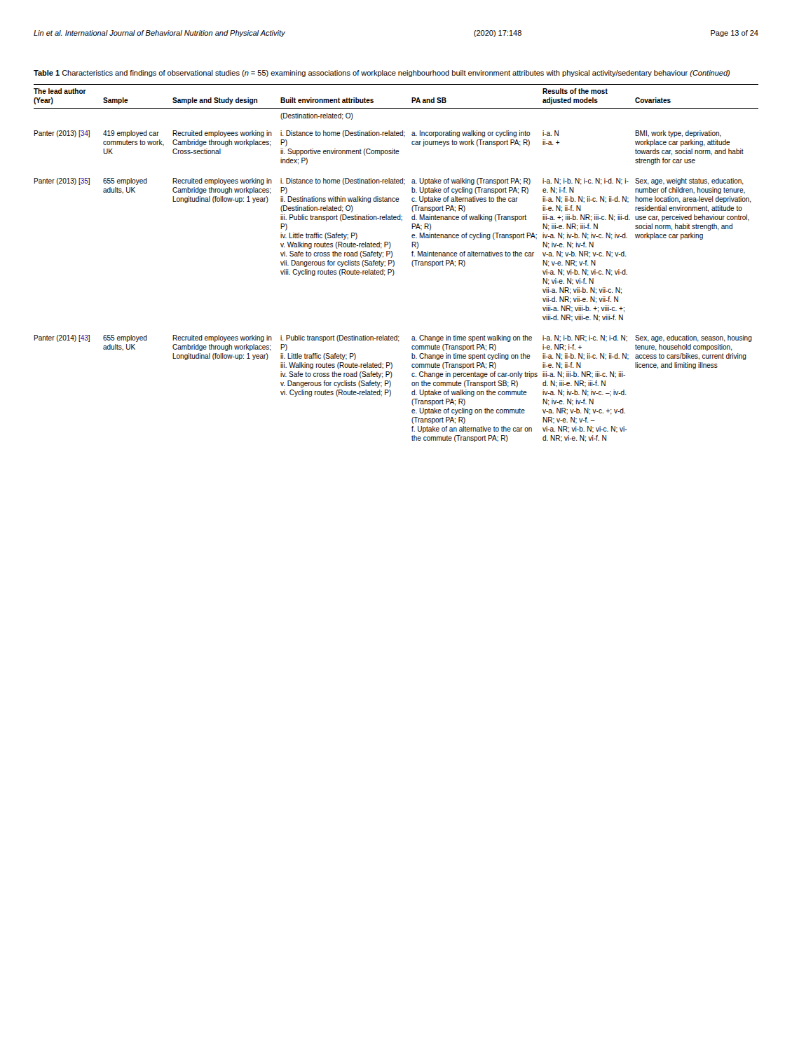Lin et al. International Journal of Behavioral Nutrition and Physical Activity
(2020) 17:148
Page 13 of 24
Table 1 Characteristics and findings of observational studies (n = 55) examining associations of workplace neighbourhood built environment attributes with physical activity/sedentary behaviour (Continued)
| The lead author (Year) | Sample | Sample and Study design | Built environment attributes | PA and SB | Results of the most adjusted models | Covariates |
| --- | --- | --- | --- | --- | --- | --- |
| | | | (Destination-related; O) | | | |
| Panter (2013) [ 34 ] | 419 employed car commuters to work, UK | Recruited employees working in Cambridge through workplaces; Cross-sectional | i. Distance to home (Destination-related; P) ii. Supportive environment (Composite index; P) | a. Incorporating walking or cycling into car journeys to work (Transport PA; R) | i-a. N ii-a. + | BMI, work type, deprivation, workplace car parking, attitude towards car, social norm, and habit strength for car use |
| Panter (2013) [ 35 ] | 655 employed adults, UK | Recruited employees working in Cambridge through workplaces; Longitudinal (follow-up: 1 year) | i. Distance to home (Destination-related; P) ii. Destinations within walking distance (Destination-related; O) iii. Public transport (Destination-related; P) iv. Little traffic (Safety; P) v. Walking routes (Route-related; P) vi. Safe to cross the road (Safety; P) vii. Dangerous for cyclists (Safety; P) viii. Cycling routes (Route-related; P) | a. Uptake of walking (Transport PA; R) b. Uptake of cycling (Transport PA; R) c. Uptake of alternatives to the car (Transport PA; R) d. Maintenance of walking (Transport PA; R) e. Maintenance of cycling (Transport PA; R) f. Maintenance of alternatives to the car (Transport PA; R) | i-a. N; i-b. N; i-c. N; i-d. N; i-e. N; i-f. N ii-a. N; ii-b. N; ii-c. N; ii-d. N; ii-e. N; ii-f. N iii-a. +; iii-b. NR; iii-c. N; iii-d. N; iii-e. NR; iii-f. N iv-a. N; iv-b. N; iv-c. N; iv-d. N; iv-e. N; iv-f. N v-a. N; v-b. NR; v-c. N; v-d. N; v-e. NR; v-f. N vi-a. N; vi-b. N; vi-c. N; vi-d. N; vi-e. N; vi-f. N vii-a. NR; vii-b. N; vii-c. N; vii-d. NR; vii-e. N; vii-f. N viii-a. NR; viii-b. +; viii-c. +; viii-d. NR; viii-e. N; viii-f. N | Sex, age, weight status, education, number of children, housing tenure, home location, area-level deprivation, residential environment, attitude to use car, perceived behaviour control, social norm, habit strength, and workplace car parking |
| Panter (2014) [ 43 ] | 655 employed adults, UK | Recruited employees working in Cambridge through workplaces; Longitudinal (follow-up: 1 year) | i. Public transport (Destination-related; P) ii. Little traffic (Safety; P) iii. Walking routes (Route-related; P) iv. Safe to cross the road (Safety; P) v. Dangerous for cyclists (Safety; P) vi. Cycling routes (Route-related; P) | a. Change in time spent walking on the commute (Transport PA; R) b. Change in time spent cycling on the commute (Transport PA; R) c. Change in percentage of car-only trips on the commute (Transport SB; R) d. Uptake of walking on the commute (Transport PA; R) e. Uptake of cycling on the commute (Transport PA; R) f. Uptake of an alternative to the car on the commute (Transport PA; R) | i-a. N; i-b. NR; i-c. N; i-d. N; i-e. NR; i-f. + ii-a. N; ii-b. N; ii-c. N; ii-d. N; ii-e. N; ii-f. N iii-a. N; iii-b. NR; iii-c. N; iii-d. N; iii-e. NR; iii-f. N iv-a. N; iv-b. N; iv-c. –; iv-d. N; iv-e. N; iv-f. N v-a. NR; v-b. N; v-c. +; v-d. NR; v-e. N; v-f. – vi-a. NR; vi-b. N; vi-c. N; vi-d. NR; vi-e. N; vi-f. N | Sex, age, education, season, housing tenure, household composition, access to cars/bikes, current driving licence, and limiting illness |